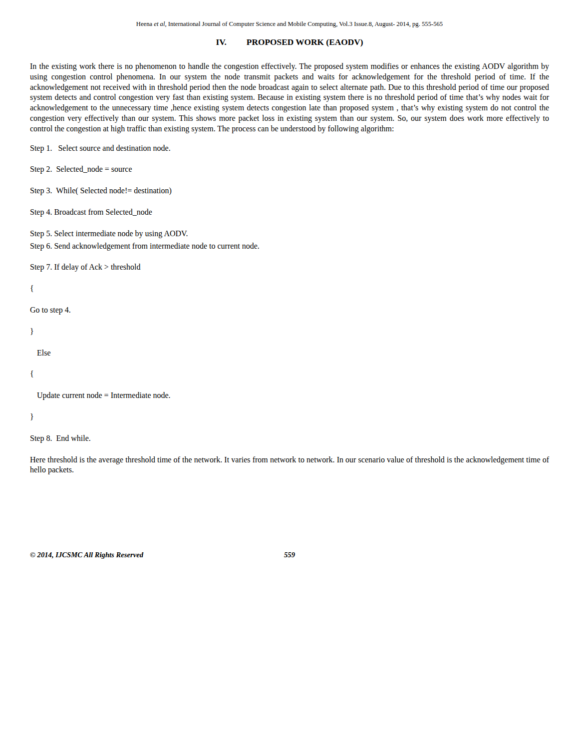Heena et al, International Journal of Computer Science and Mobile Computing, Vol.3 Issue.8, August- 2014, pg. 555-565
IV. PROPOSED WORK (EAODV)
In the existing work there is no phenomenon to handle the congestion effectively. The proposed system modifies or enhances the existing AODV algorithm by using congestion control phenomena. In our system the node transmit packets and waits for acknowledgement for the threshold period of time. If the acknowledgement not received with in threshold period then the node broadcast again to select alternate path. Due to this threshold period of time our proposed system detects and control congestion very fast than existing system. Because in existing system there is no threshold period of time that’s why nodes wait for acknowledgement to the unnecessary time ,hence existing system detects congestion late than proposed system , that’s why existing system do not control the congestion very effectively than our system. This shows more packet loss in existing system than our system. So, our system does work more effectively to control the congestion at high traffic than existing system. The process can be understood by following algorithm:
Step 1. Select source and destination node.
Step 2. Selected_node = source
Step 3. While( Selected node!= destination)
Step 4. Broadcast from Selected_node
Step 5. Select intermediate node by using AODV.
Step 6. Send acknowledgement from intermediate node to current node.
Step 7. If delay of Ack > threshold
{
Go to step 4.
}
Else
{
Update current node = Intermediate node.
}
Step 8. End while.
Here threshold is the average threshold time of the network. It varies from network to network. In our scenario value of threshold is the acknowledgement time of hello packets.
© 2014, IJCSMC All Rights Reserved 559